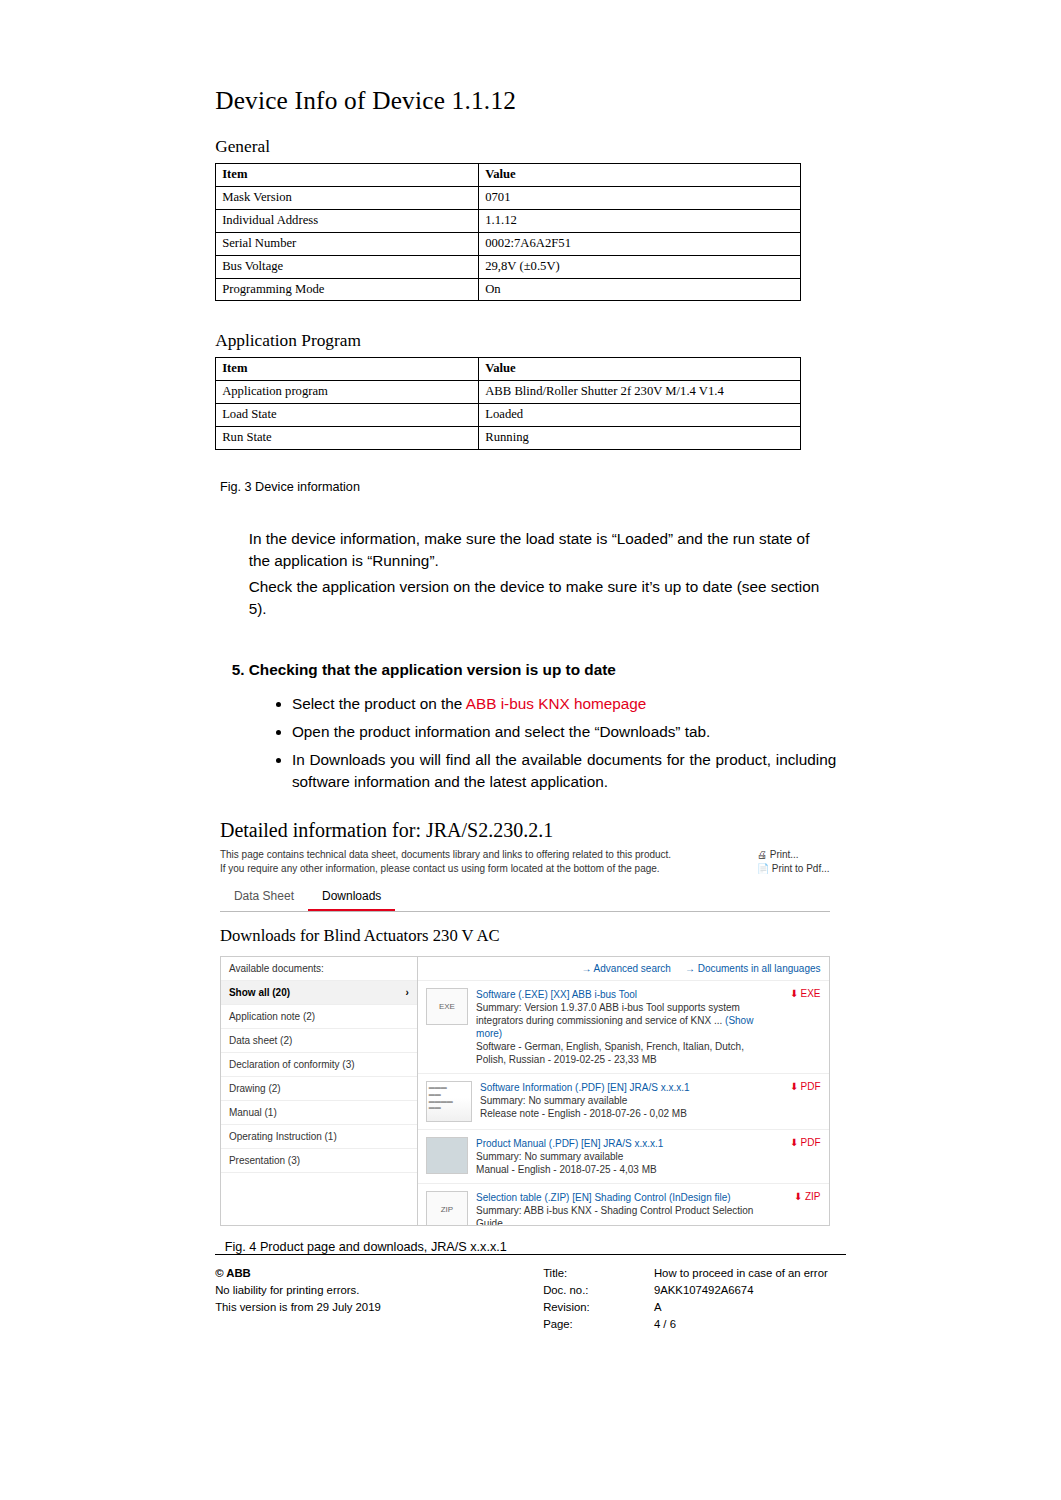Device Info of Device 1.1.12
General
| Item | Value |
| --- | --- |
| Mask Version | 0701 |
| Individual Address | 1.1.12 |
| Serial Number | 0002:7A6A2F51 |
| Bus Voltage | 29,8V (±0.5V) |
| Programming Mode | On |
Application Program
| Item | Value |
| --- | --- |
| Application program | ABB Blind/Roller Shutter 2f 230V M/1.4 V1.4 |
| Load State | Loaded |
| Run State | Running |
Fig. 3 Device information
In the device information, make sure the load state is “Loaded” and the run state of the application is “Running”.
Check the application version on the device to make sure it’s up to date (see section 5).
Checking that the application version is up to date
Select the product on the ABB i-bus KNX homepage
Open the product information and select the “Downloads” tab.
In Downloads you will find all the available documents for the product, including software information and the latest application.
Detailed information for: JRA/S2.230.2.1
This page contains technical data sheet, documents library and links to offering related to this product.
If you require any other information, please contact us using form located at the bottom of the page.
🖨 Print... 📄 Print to Pdf...
Data Sheet
Downloads
Downloads for Blind Actuators 230 V AC
Available documents:
Show all (20)›
Application note (2)
Data sheet (2)
Declaration of conformity (3)
Drawing (2)
Manual (1)
Operating Instruction (1)
Presentation (3)
→ Advanced search → Documents in all languages
EXE
Software (.EXE) [XX] ABB i-bus Tool
Summary: Version 1.9.37.0 ABB i-bus Tool supports system integrators during commissioning and service of KNX ... (Show more)
Software - German, English, Spanish, French, Italian, Dutch, Polish, Russian - 2019-02-25 - 23,33 MB
⬇ EXE
▬▬▬
▬▬
▬▬▬▬
▬▬
Software Information (.PDF) [EN] JRA/S x.x.x.1
Summary: No summary available
Release note - English - 2018-07-26 - 0,02 MB
⬇ PDF
Product Manual (.PDF) [EN] JRA/S x.x.x.1
Summary: No summary available
Manual - English - 2018-07-25 - 4,03 MB
⬇ PDF
ZIP
Selection table (.ZIP) [EN] Shading Control (InDesign file)
Summary: ABB i-bus KNX - Shading Control Product Selection Guide
⬇ ZIP
Fig. 4 Product page and downloads, JRA/S x.x.x.1
© ABB
No liability for printing errors.
This version is from 29 July 2019
Title:
Doc. no.:
Revision:
Page:
How to proceed in case of an error
9AKK107492A6674
A
4 / 6